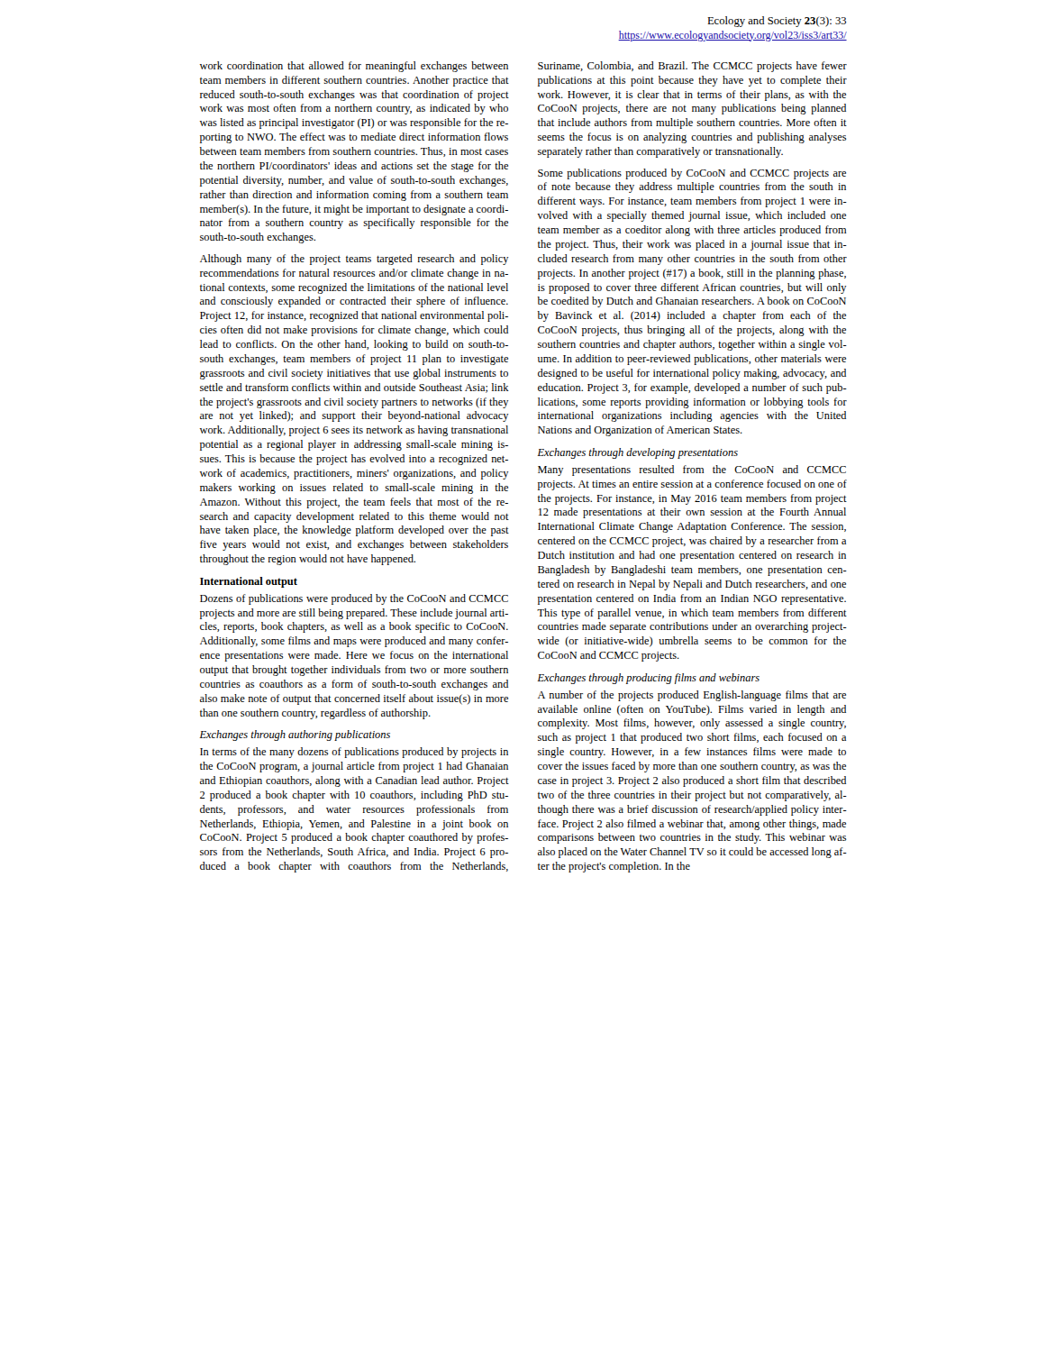Ecology and Society 23(3): 33
https://www.ecologyandsociety.org/vol23/iss3/art33/
work coordination that allowed for meaningful exchanges between team members in different southern countries. Another practice that reduced south-to-south exchanges was that coordination of project work was most often from a northern country, as indicated by who was listed as principal investigator (PI) or was responsible for the reporting to NWO. The effect was to mediate direct information flows between team members from southern countries. Thus, in most cases the northern PI/coordinators' ideas and actions set the stage for the potential diversity, number, and value of south-to-south exchanges, rather than direction and information coming from a southern team member(s). In the future, it might be important to designate a coordinator from a southern country as specifically responsible for the south-to-south exchanges.
Although many of the project teams targeted research and policy recommendations for natural resources and/or climate change in national contexts, some recognized the limitations of the national level and consciously expanded or contracted their sphere of influence. Project 12, for instance, recognized that national environmental policies often did not make provisions for climate change, which could lead to conflicts. On the other hand, looking to build on south-to-south exchanges, team members of project 11 plan to investigate grassroots and civil society initiatives that use global instruments to settle and transform conflicts within and outside Southeast Asia; link the project's grassroots and civil society partners to networks (if they are not yet linked); and support their beyond-national advocacy work. Additionally, project 6 sees its network as having transnational potential as a regional player in addressing small-scale mining issues. This is because the project has evolved into a recognized network of academics, practitioners, miners' organizations, and policy makers working on issues related to small-scale mining in the Amazon. Without this project, the team feels that most of the research and capacity development related to this theme would not have taken place, the knowledge platform developed over the past five years would not exist, and exchanges between stakeholders throughout the region would not have happened.
International output
Dozens of publications were produced by the CoCooN and CCMCC projects and more are still being prepared. These include journal articles, reports, book chapters, as well as a book specific to CoCooN. Additionally, some films and maps were produced and many conference presentations were made. Here we focus on the international output that brought together individuals from two or more southern countries as coauthors as a form of south-to-south exchanges and also make note of output that concerned itself about issue(s) in more than one southern country, regardless of authorship.
Exchanges through authoring publications
In terms of the many dozens of publications produced by projects in the CoCooN program, a journal article from project 1 had Ghanaian and Ethiopian coauthors, along with a Canadian lead author. Project 2 produced a book chapter with 10 coauthors, including PhD students, professors, and water resources professionals from Netherlands, Ethiopia, Yemen, and Palestine in a joint book on CoCooN. Project 5 produced a book chapter coauthored by professors from the Netherlands, South Africa, and India. Project 6 produced a book chapter with coauthors from the Netherlands, Suriname, Colombia, and Brazil. The CCMCC projects have fewer publications at this point because they have yet to complete their work. However, it is clear that in terms of their plans, as with the CoCooN projects, there are not many publications being planned that include authors from multiple southern countries. More often it seems the focus is on analyzing countries and publishing analyses separately rather than comparatively or transnationally.
Some publications produced by CoCooN and CCMCC projects are of note because they address multiple countries from the south in different ways. For instance, team members from project 1 were involved with a specially themed journal issue, which included one team member as a coeditor along with three articles produced from the project. Thus, their work was placed in a journal issue that included research from many other countries in the south from other projects. In another project (#17) a book, still in the planning phase, is proposed to cover three different African countries, but will only be coedited by Dutch and Ghanaian researchers. A book on CoCooN by Bavinck et al. (2014) included a chapter from each of the CoCooN projects, thus bringing all of the projects, along with the southern countries and chapter authors, together within a single volume. In addition to peer-reviewed publications, other materials were designed to be useful for international policy making, advocacy, and education. Project 3, for example, developed a number of such publications, some reports providing information or lobbying tools for international organizations including agencies with the United Nations and Organization of American States.
Exchanges through developing presentations
Many presentations resulted from the CoCooN and CCMCC projects. At times an entire session at a conference focused on one of the projects. For instance, in May 2016 team members from project 12 made presentations at their own session at the Fourth Annual International Climate Change Adaptation Conference. The session, centered on the CCMCC project, was chaired by a researcher from a Dutch institution and had one presentation centered on research in Bangladesh by Bangladeshi team members, one presentation centered on research in Nepal by Nepali and Dutch researchers, and one presentation centered on India from an Indian NGO representative. This type of parallel venue, in which team members from different countries made separate contributions under an overarching project-wide (or initiative-wide) umbrella seems to be common for the CoCooN and CCMCC projects.
Exchanges through producing films and webinars
A number of the projects produced English-language films that are available online (often on YouTube). Films varied in length and complexity. Most films, however, only assessed a single country, such as project 1 that produced two short films, each focused on a single country. However, in a few instances films were made to cover the issues faced by more than one southern country, as was the case in project 3. Project 2 also produced a short film that described two of the three countries in their project but not comparatively, although there was a brief discussion of research/applied policy interface. Project 2 also filmed a webinar that, among other things, made comparisons between two countries in the study. This webinar was also placed on the Water Channel TV so it could be accessed long after the project's completion. In the